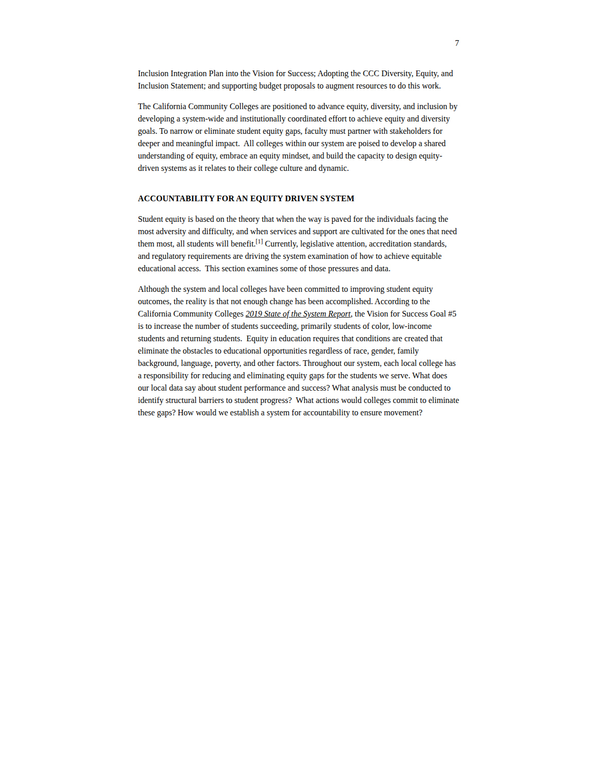7
Inclusion Integration Plan into the Vision for Success; Adopting the CCC Diversity, Equity, and Inclusion Statement; and supporting budget proposals to augment resources to do this work.
The California Community Colleges are positioned to advance equity, diversity, and inclusion by developing a system-wide and institutionally coordinated effort to achieve equity and diversity goals. To narrow or eliminate student equity gaps, faculty must partner with stakeholders for deeper and meaningful impact. All colleges within our system are poised to develop a shared understanding of equity, embrace an equity mindset, and build the capacity to design equity-driven systems as it relates to their college culture and dynamic.
Accountability for an Equity Driven System
Student equity is based on the theory that when the way is paved for the individuals facing the most adversity and difficulty, and when services and support are cultivated for the ones that need them most, all students will benefit.[1] Currently, legislative attention, accreditation standards, and regulatory requirements are driving the system examination of how to achieve equitable educational access. This section examines some of those pressures and data.
Although the system and local colleges have been committed to improving student equity outcomes, the reality is that not enough change has been accomplished. According to the California Community Colleges 2019 State of the System Report, the Vision for Success Goal #5 is to increase the number of students succeeding, primarily students of color, low-income students and returning students. Equity in education requires that conditions are created that eliminate the obstacles to educational opportunities regardless of race, gender, family background, language, poverty, and other factors. Throughout our system, each local college has a responsibility for reducing and eliminating equity gaps for the students we serve. What does our local data say about student performance and success? What analysis must be conducted to identify structural barriers to student progress? What actions would colleges commit to eliminate these gaps? How would we establish a system for accountability to ensure movement?